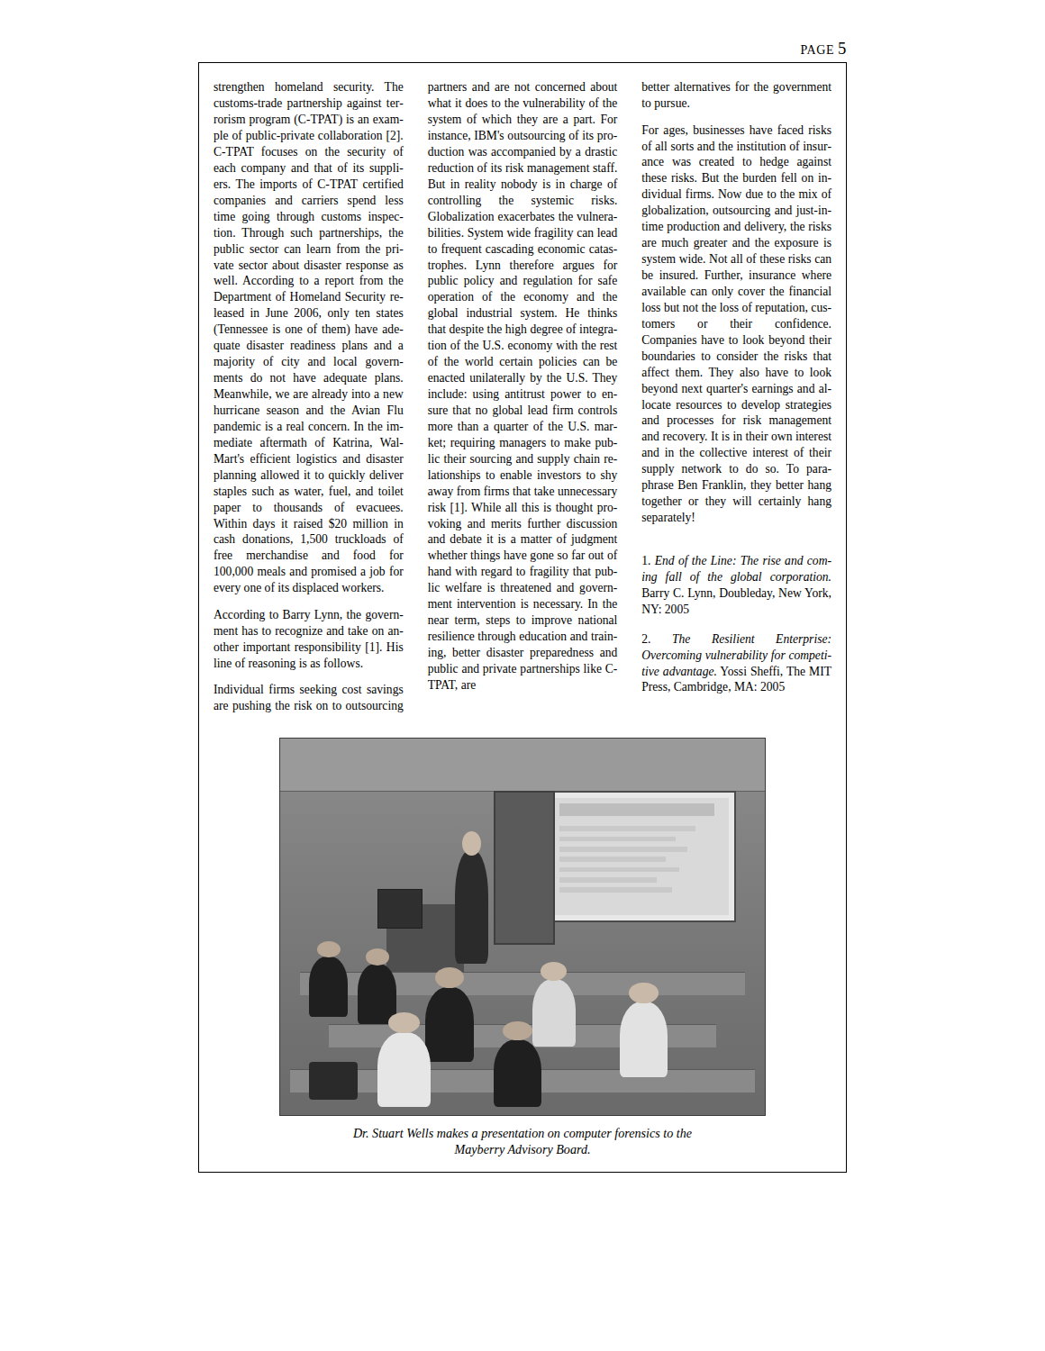PAGE 5
strengthen homeland security. The customs-trade partnership against terrorism program (C-TPAT) is an example of public-private collaboration [2]. C-TPAT focuses on the security of each company and that of its suppliers. The imports of C-TPAT certified companies and carriers spend less time going through customs inspection. Through such partnerships, the public sector can learn from the private sector about disaster response as well. According to a report from the Department of Homeland Security released in June 2006, only ten states (Tennessee is one of them) have adequate disaster readiness plans and a majority of city and local governments do not have adequate plans. Meanwhile, we are already into a new hurricane season and the Avian Flu pandemic is a real concern. In the immediate aftermath of Katrina, Wal-Mart's efficient logistics and disaster planning allowed it to quickly deliver staples such as water, fuel, and toilet paper to thousands of evacuees. Within days it raised $20 million in cash donations, 1,500 truckloads of free merchandise and food for 100,000 meals and promised a job for every one of its displaced workers.
According to Barry Lynn, the government has to recognize and take on another important responsibility [1]. His line of reasoning is as follows.
Individual firms seeking cost savings are pushing the risk on to outsourcing partners and are not concerned about what it does to the vulnerability of the system of which they are a part. For instance, IBM's outsourcing of its production was accompanied by a drastic reduction of its risk management staff. But in reality nobody is in charge of controlling the systemic risks. Globalization exacerbates the vulnerabilities. System wide fragility can lead to frequent cascading economic catastrophes. Lynn therefore argues for public policy and regulation for safe operation of the economy and the global industrial system. He thinks that despite the high degree of integration of the U.S. economy with the rest of the world certain policies can be enacted unilaterally by the U.S. They include: using antitrust power to ensure that no global lead firm controls more than a quarter of the U.S. market; requiring managers to make public their sourcing and supply chain relationships to enable investors to shy away from firms that take unnecessary risk [1]. While all this is thought provoking and merits further discussion and debate it is a matter of judgment whether things have gone so far out of hand with regard to fragility that public welfare is threatened and government intervention is necessary. In the near term, steps to improve national resilience through education and training, better disaster preparedness and public and private partnerships like C-TPAT, are
better alternatives for the government to pursue.
For ages, businesses have faced risks of all sorts and the institution of insurance was created to hedge against these risks. But the burden fell on individual firms. Now due to the mix of globalization, outsourcing and just-in-time production and delivery, the risks are much greater and the exposure is system wide. Not all of these risks can be insured. Further, insurance where available can only cover the financial loss but not the loss of reputation, customers or their confidence. Companies have to look beyond their boundaries to consider the risks that affect them. They also have to look beyond next quarter's earnings and allocate resources to develop strategies and processes for risk management and recovery. It is in their own interest and in the collective interest of their supply network to do so. To paraphrase Ben Franklin, they better hang together or they will certainly hang separately!
1. End of the Line: The rise and coming fall of the global corporation. Barry C. Lynn, Doubleday, New York, NY: 2005
2. The Resilient Enterprise: Overcoming vulnerability for competitive advantage. Yossi Sheffi, The MIT Press, Cambridge, MA: 2005
Dr. Stuart Wells makes a presentation on computer forensics to the
Mayberry Advisory Board.